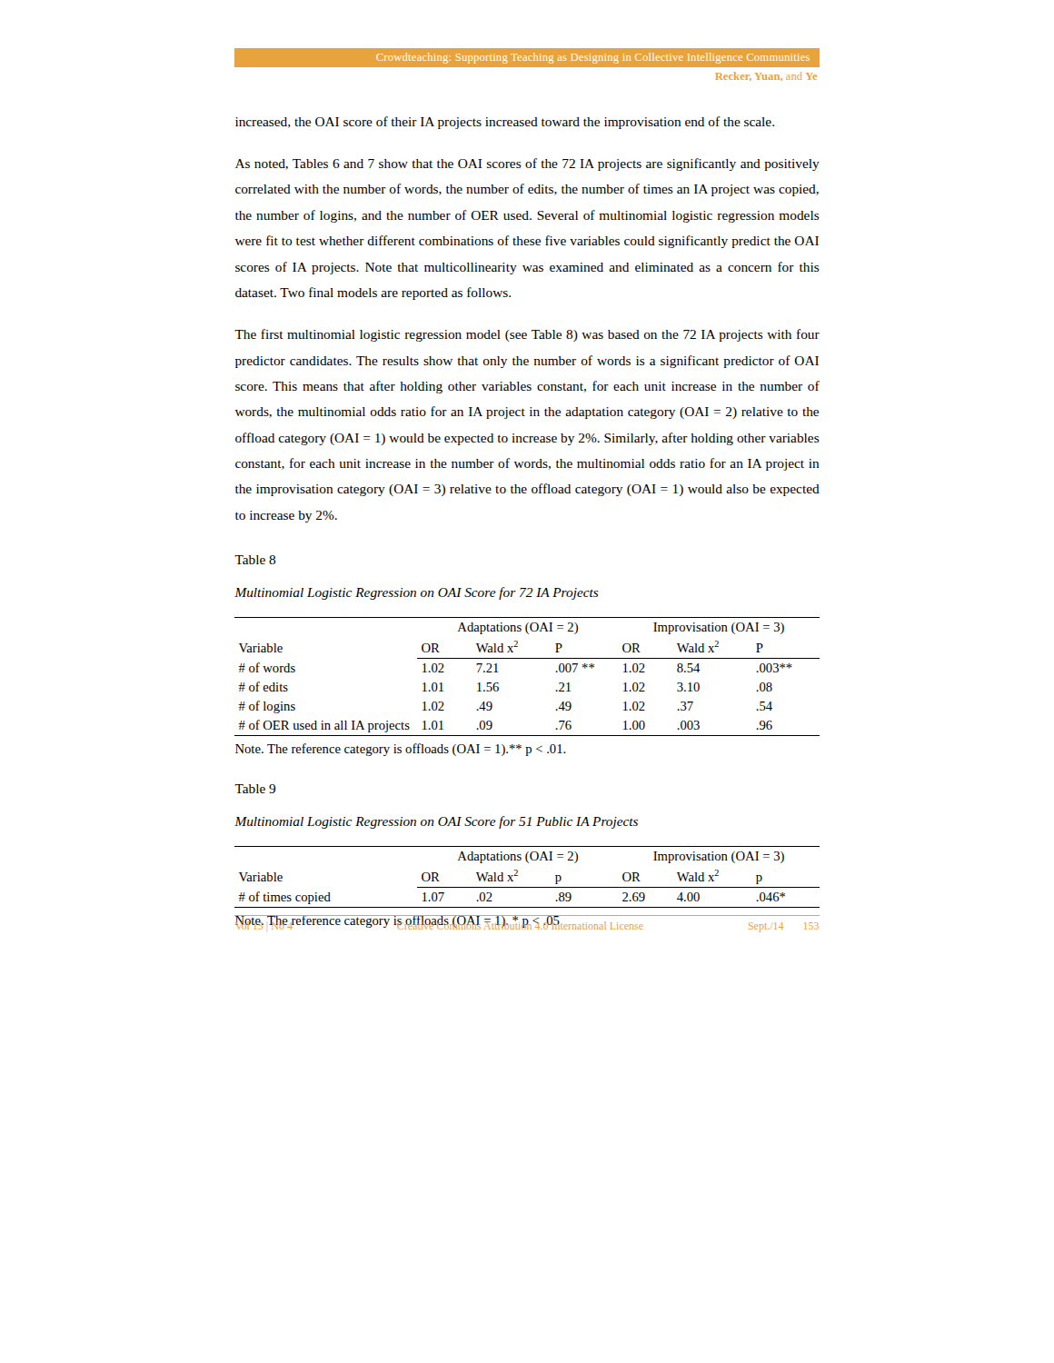Crowdteaching: Supporting Teaching as Designing in Collective Intelligence Communities
Recker, Yuan, and Ye
increased, the OAI score of their IA projects increased toward the improvisation end of the scale.
As noted, Tables 6 and 7 show that the OAI scores of the 72 IA projects are significantly and positively correlated with the number of words, the number of edits, the number of times an IA project was copied, the number of logins, and the number of OER used. Several of multinomial logistic regression models were fit to test whether different combinations of these five variables could significantly predict the OAI scores of IA projects. Note that multicollinearity was examined and eliminated as a concern for this dataset. Two final models are reported as follows.
The first multinomial logistic regression model (see Table 8) was based on the 72 IA projects with four predictor candidates. The results show that only the number of words is a significant predictor of OAI score. This means that after holding other variables constant, for each unit increase in the number of words, the multinomial odds ratio for an IA project in the adaptation category (OAI = 2) relative to the offload category (OAI = 1) would be expected to increase by 2%. Similarly, after holding other variables constant, for each unit increase in the number of words, the multinomial odds ratio for an IA project in the improvisation category (OAI = 3) relative to the offload category (OAI = 1) would also be expected to increase by 2%.
Table 8
Multinomial Logistic Regression on OAI Score for 72 IA Projects
| Variable | Adaptations (OAI = 2) | Improvisation (OAI = 3) |
| OR | Wald x 2 | P | OR | Wald x 2 | P |
| # of words | 1.02 | 7.21 | .007 ** | 1.02 | 8.54 | .003** |
| # of edits | 1.01 | 1.56 | .21 | 1.02 | 3.10 | .08 |
| # of logins | 1.02 | .49 | .49 | 1.02 | .37 | .54 |
| # of OER used in all IA projects | 1.01 | .09 | .76 | 1.00 | .003 | .96 |
Note. The reference category is offloads (OAI = 1).** p < .01.
Table 9
Multinomial Logistic Regression on OAI Score for 51 Public IA Projects
| Variable | Adaptations (OAI = 2) | Improvisation (OAI = 3) |
| OR | Wald x 2 | p | OR | Wald x 2 | p |
| # of times copied | 1.07 | .02 | .89 | 2.69 | 4.00 | .046* |
Note. The reference category is offloads (OAI = 1). * p < .05
Vol 15 | No 4
Creative Commons Attribution 4.0 International License
Sept./14 153